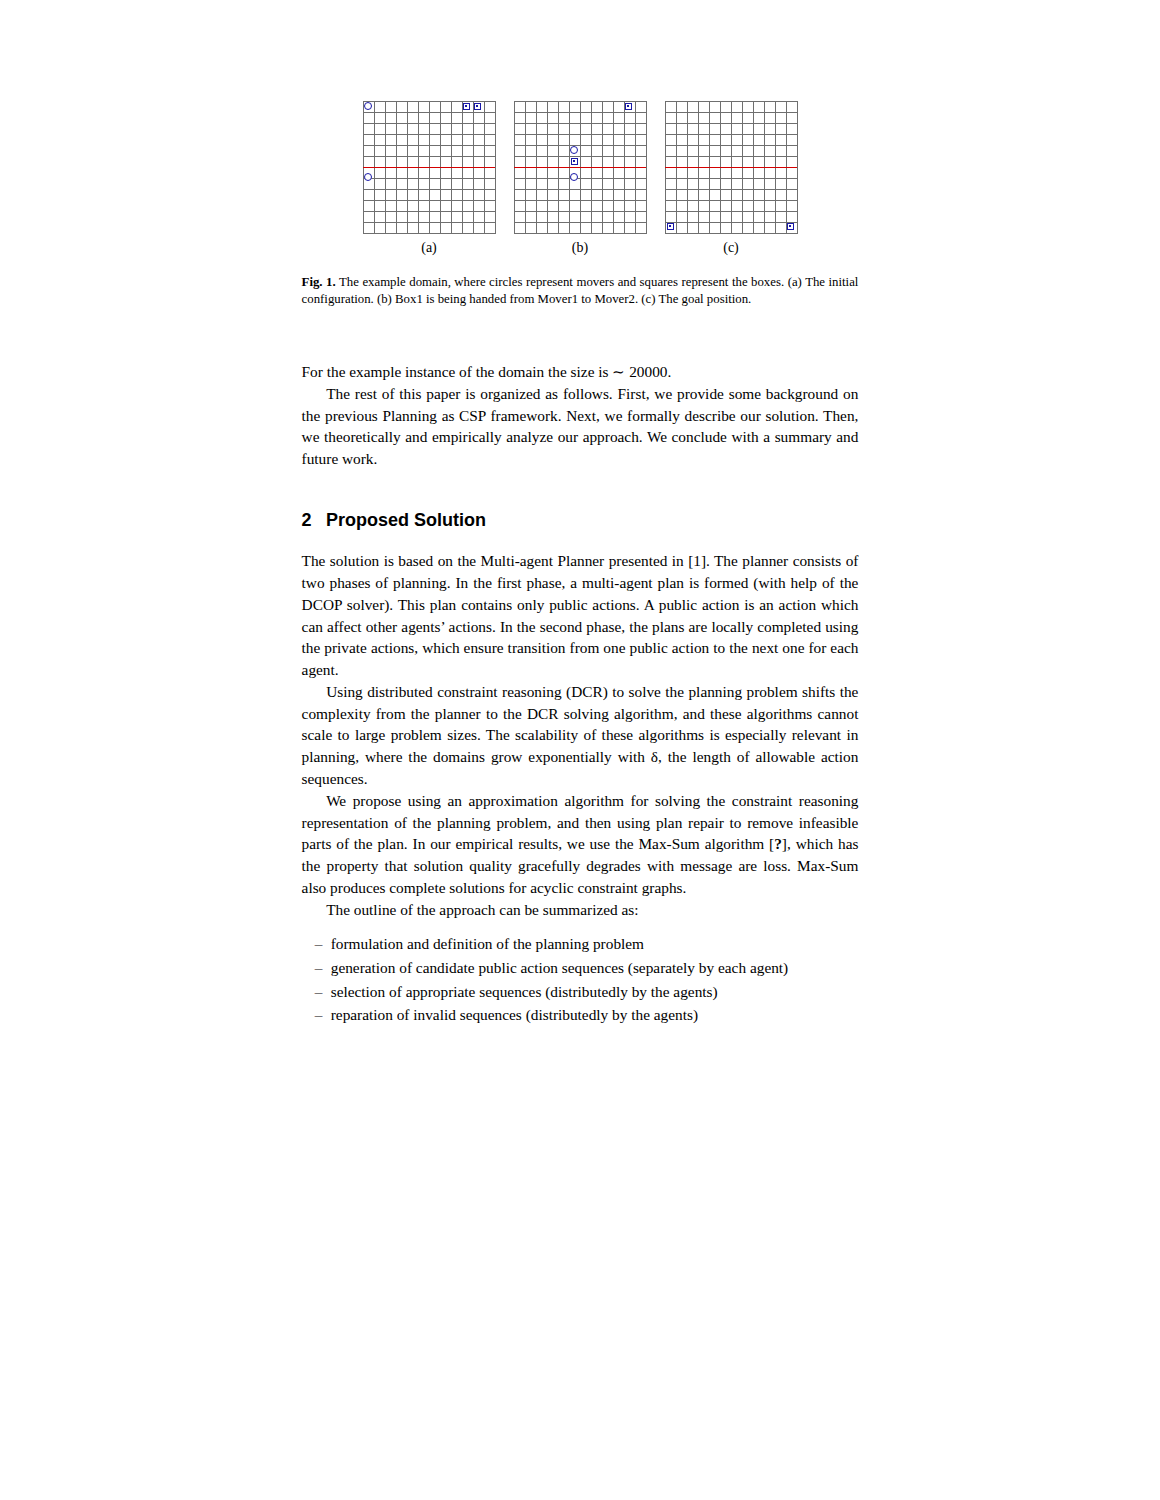(a)
(b)
(c)
Fig. 1. The example domain, where circles represent movers and squares represent the boxes. (a) The initial configuration. (b) Box1 is being handed from Mover1 to Mover2. (c) The goal position.
For the example instance of the domain the size is ∼ 20000.
The rest of this paper is organized as follows. First, we provide some background on the previous Planning as CSP framework. Next, we formally describe our solution. Then, we theoretically and empirically analyze our approach. We conclude with a summary and future work.
2 Proposed Solution
The solution is based on the Multi-agent Planner presented in [1]. The planner consists of two phases of planning. In the first phase, a multi-agent plan is formed (with help of the DCOP solver). This plan contains only public actions. A public action is an action which can affect other agents’ actions. In the second phase, the plans are locally completed using the private actions, which ensure transition from one public action to the next one for each agent.
Using distributed constraint reasoning (DCR) to solve the planning problem shifts the complexity from the planner to the DCR solving algorithm, and these algorithms cannot scale to large problem sizes. The scalability of these algorithms is especially relevant in planning, where the domains grow exponentially with δ, the length of allowable action sequences.
We propose using an approximation algorithm for solving the constraint reasoning representation of the planning problem, and then using plan repair to remove infeasible parts of the plan. In our empirical results, we use the Max-Sum algorithm [?], which has the property that solution quality gracefully degrades with message are loss. Max-Sum also produces complete solutions for acyclic constraint graphs.
The outline of the approach can be summarized as:
formulation and definition of the planning problem
generation of candidate public action sequences (separately by each agent)
selection of appropriate sequences (distributedly by the agents)
reparation of invalid sequences (distributedly by the agents)